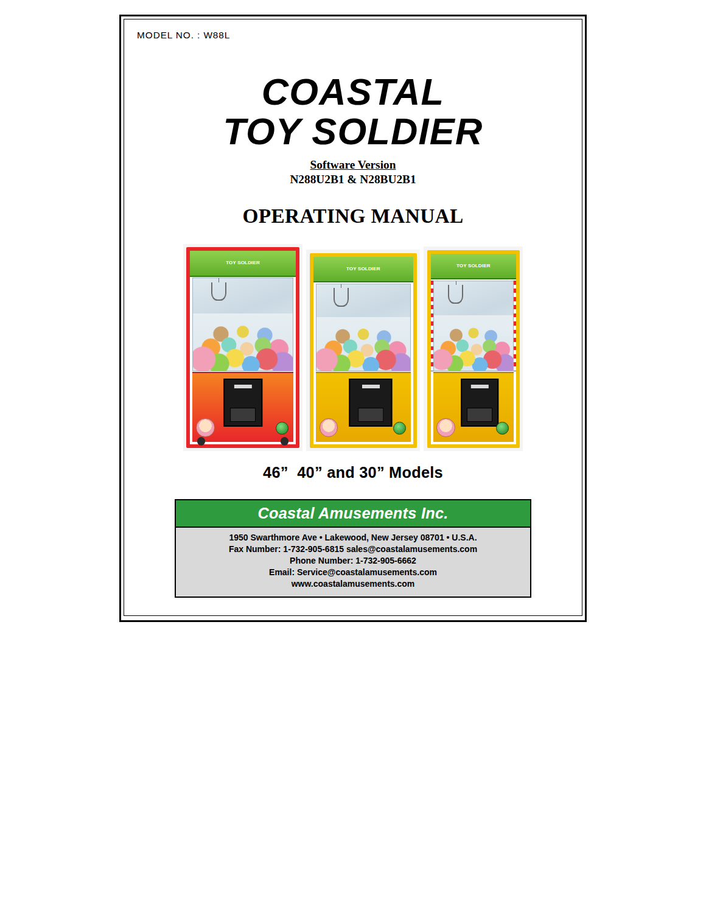MODEL NO. : W88L
COASTALTOY SOLDIER
Software Version N288U2B1 & N28BU2B1
OPERATING MANUAL
TOY SOLDIER
TOY SOLDIER
TOY SOLDIER
46” 40” and 30” Models
Coastal Amusements Inc.
1950 Swarthmore Ave • Lakewood, New Jersey 08701 • U.S.A.
Fax Number: 1-732-905-6815 sales@coastalamusements.com
Phone Number: 1-732-905-6662
Email: Service@coastalamusements.com
www.coastalamusements.com